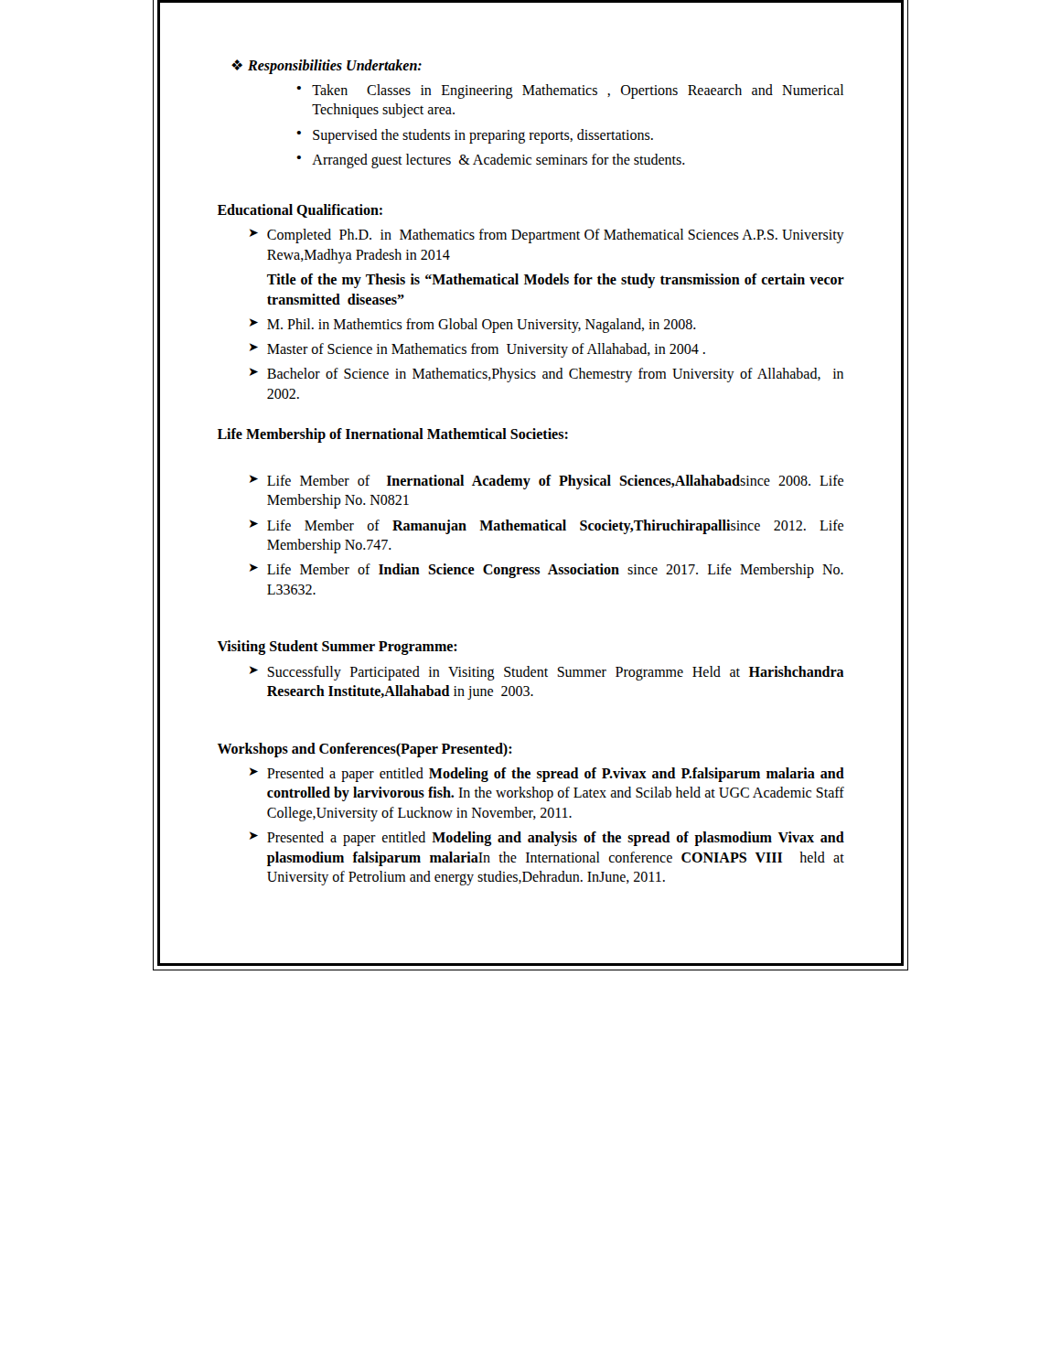Responsibilities Undertaken:
Taken Classes in Engineering Mathematics , Opertions Reaearch and Numerical Techniques subject area.
Supervised the students in preparing reports, dissertations.
Arranged guest lectures & Academic seminars for the students.
Educational Qualification:
Completed Ph.D. in Mathematics from Department Of Mathematical Sciences A.P.S. University Rewa,Madhya Pradesh in 2014 Title of the my Thesis is “Mathematical Models for the study transmission of certain vecor transmitted diseases”
M. Phil. in Mathemtics from Global Open University, Nagaland, in 2008.
Master of Science in Mathematics from University of Allahabad, in 2004 .
Bachelor of Science in Mathematics,Physics and Chemestry from University of Allahabad, in 2002.
Life Membership of Inernational Mathemtical Societies:
Life Member of Inernational Academy of Physical Sciences,Allahabadsince 2008. Life Membership No. N0821
Life Member of Ramanujan Mathematical Scociety,Thiruchirapallisince 2012. Life Membership No.747.
Life Member of Indian Science Congress Association since 2017. Life Membership No. L33632.
Visiting Student Summer Programme:
Successfully Participated in Visiting Student Summer Programme Held at Harishchandra Research Institute,Allahabad in june 2003.
Workshops and Conferences(Paper Presented):
Presented a paper entitled Modeling of the spread of P.vivax and P.falsiparum malaria and controlled by larvivorous fish. In the workshop of Latex and Scilab held at UGC Academic Staff College,University of Lucknow in November, 2011.
Presented a paper entitled Modeling and analysis of the spread of plasmodium Vivax and plasmodium falsiparum malaria In the International conference CONIAPS VIII held at University of Petrolium and energy studies,Dehradun. InJune, 2011.